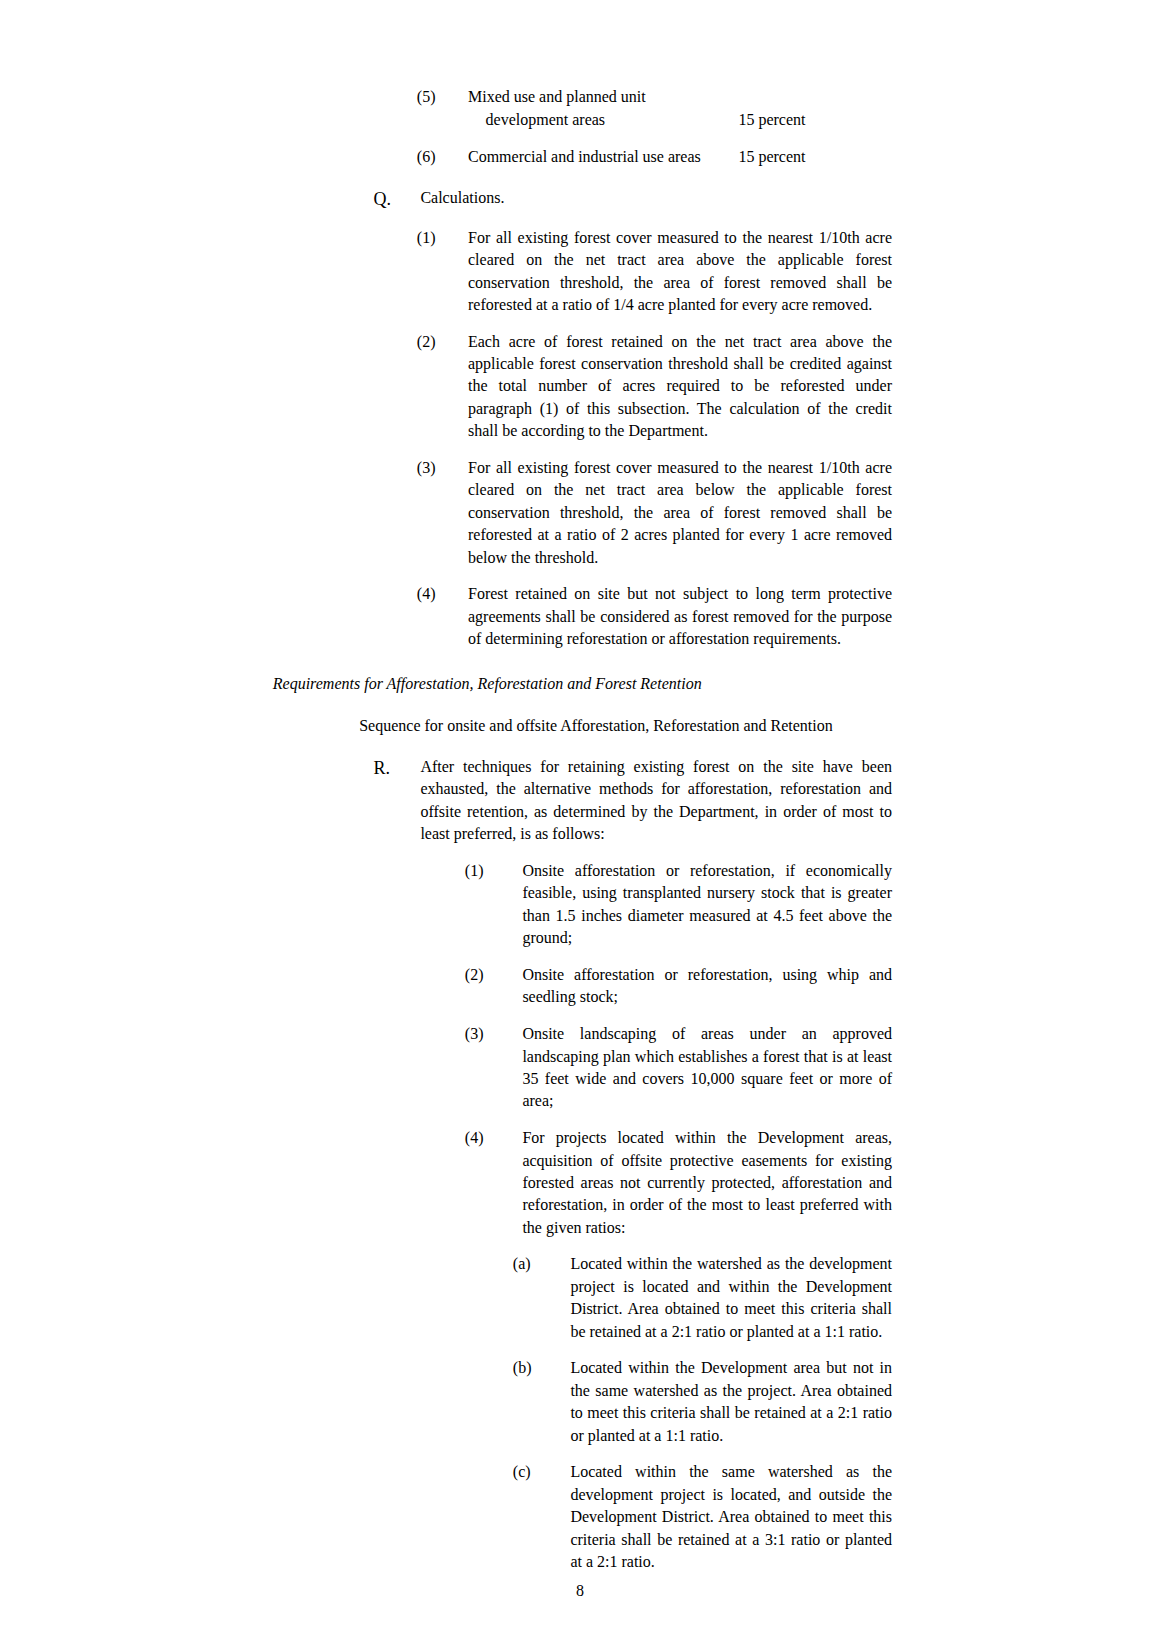(5)
Mixed use and planned unit
development areas
15 percent
(6)
Commercial and industrial use areas
15 percent
Q.
Calculations.
(1)
For all existing forest cover measured to the nearest 1/10th acre cleared on the net tract area above the applicable forest conservation threshold, the area of forest removed shall be reforested at a ratio of 1/4 acre planted for every acre removed.
(2)
Each acre of forest retained on the net tract area above the applicable forest conservation threshold shall be credited against the total number of acres required to be reforested under paragraph (1) of this subsection. The calculation of the credit shall be according to the Department.
(3)
For all existing forest cover measured to the nearest 1/10th acre cleared on the net tract area below the applicable forest conservation threshold, the area of forest removed shall be reforested at a ratio of 2 acres planted for every 1 acre removed below the threshold.
(4)
Forest retained on site but not subject to long term protective agreements shall be considered as forest removed for the purpose of determining reforestation or afforestation requirements.
Requirements for Afforestation, Reforestation and Forest Retention
Sequence for onsite and offsite Afforestation, Reforestation and Retention
R.
After techniques for retaining existing forest on the site have been exhausted, the alternative methods for afforestation, reforestation and offsite retention, as determined by the Department, in order of most to least preferred, is as follows:
(1)
Onsite afforestation or reforestation, if economically feasible, using transplanted nursery stock that is greater than 1.5 inches diameter measured at 4.5 feet above the ground;
(2)
Onsite afforestation or reforestation, using whip and seedling stock;
(3)
Onsite landscaping of areas under an approved landscaping plan which establishes a forest that is at least 35 feet wide and covers 10,000 square feet or more of area;
(4)
For projects located within the Development areas, acquisition of offsite protective easements for existing forested areas not currently protected, afforestation and reforestation, in order of the most to least preferred with the given ratios:
(a)
Located within the watershed as the development project is located and within the Development District. Area obtained to meet this criteria shall be retained at a 2:1 ratio or planted at a 1:1 ratio.
(b)
Located within the Development area but not in the same watershed as the project. Area obtained to meet this criteria shall be retained at a 2:1 ratio or planted at a 1:1 ratio.
(c)
Located within the same watershed as the development project is located, and outside the Development District. Area obtained to meet this criteria shall be retained at a 3:1 ratio or planted at a 2:1 ratio.
8